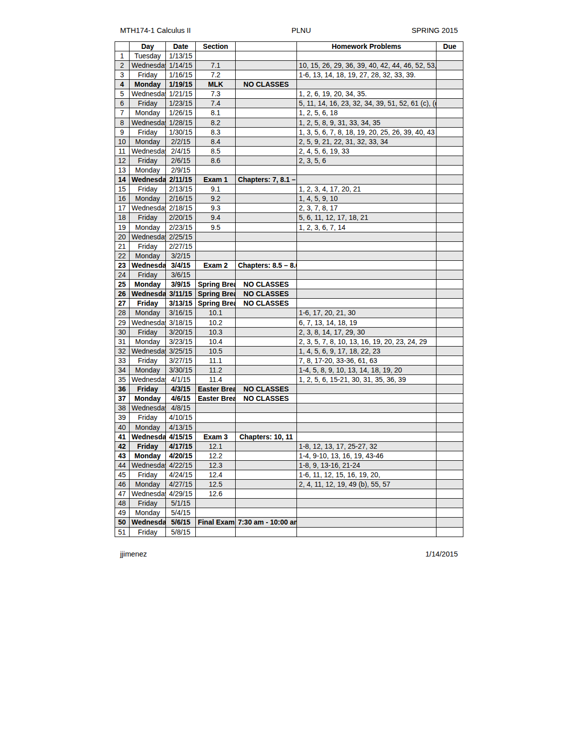MTH174-1 Calculus II
PLNU
SPRING 2015
| | Day | Date | Section | | Homework Problems | Due |
| --- | --- | --- | --- | --- | --- | --- |
| 1 | Tuesday | 1/13/15 | | | | |
| 2 | Wednesday | 1/14/15 | 7.1 | | 10, 15, 26, 29, 36, 39, 40, 42, 44, 46, 52, 53, 63. | |
| 3 | Friday | 1/16/15 | 7.2 | | 1-6, 13, 14, 18, 19, 27, 28, 32, 33, 39. | |
| 4 | Monday | 1/19/15 | MLK | NO CLASSES | | |
| 5 | Wednesday | 1/21/15 | 7.3 | | 1, 2, 6, 19, 20, 34, 35. | |
| 6 | Friday | 1/23/15 | 7.4 | | 5, 11, 14, 16, 23, 32, 34, 39, 51, 52, 61 (c), (d) | |
| 7 | Monday | 1/26/15 | 8.1 | | 1, 2, 5, 6, 18 | |
| 8 | Wednesday | 1/28/15 | 8.2 | | 1, 2, 5, 8, 9, 31, 33, 34, 35 | |
| 9 | Friday | 1/30/15 | 8.3 | | 1, 3, 5, 6, 7, 8, 18, 19, 20, 25, 26, 39, 40, 43 | |
| 10 | Monday | 2/2/15 | 8.4 | | 2, 5, 9, 21, 22, 31, 32, 33, 34 | |
| 11 | Wednesday | 2/4/15 | 8.5 | | 2, 4, 5, 6, 19, 33 | |
| 12 | Friday | 2/6/15 | 8.6 | | 2, 3, 5, 6 | |
| 13 | Monday | 2/9/15 | | | | |
| 14 | Wednesday | 2/11/15 | Exam 1 | Chapters: 7, 8.1 – 8.4 | | |
| 15 | Friday | 2/13/15 | 9.1 | | 1, 2, 3, 4, 17, 20, 21 | |
| 16 | Monday | 2/16/15 | 9.2 | | 1, 4, 5, 9, 10 | |
| 17 | Wednesday | 2/18/15 | 9.3 | | 2, 3, 7, 8, 17 | |
| 18 | Friday | 2/20/15 | 9.4 | | 5, 6, 11, 12, 17, 18, 21 | |
| 19 | Monday | 2/23/15 | 9.5 | | 1, 2, 3, 6, 7, 14 | |
| 20 | Wednesday | 2/25/15 | | | | |
| 21 | Friday | 2/27/15 | | | | |
| 22 | Monday | 3/2/15 | | | | |
| 23 | Wednesday | 3/4/15 | Exam 2 | Chapters: 8.5 – 8.6, 9 | | |
| 24 | Friday | 3/6/15 | | | | |
| 25 | Monday | 3/9/15 | Spring Break | NO CLASSES | | |
| 26 | Wednesday | 3/11/15 | Spring Break | NO CLASSES | | |
| 27 | Friday | 3/13/15 | Spring Break | NO CLASSES | | |
| 28 | Monday | 3/16/15 | 10.1 | | 1-6, 17, 20, 21, 30 | |
| 29 | Wednesday | 3/18/15 | 10.2 | | 6, 7, 13, 14, 18, 19 | |
| 30 | Friday | 3/20/15 | 10.3 | | 2, 3, 8, 14, 17, 29, 30 | |
| 31 | Monday | 3/23/15 | 10.4 | | 2, 3, 5, 7, 8, 10, 13, 16, 19, 20, 23, 24, 29 | |
| 32 | Wednesday | 3/25/15 | 10.5 | | 1, 4, 5, 6, 9, 17, 18, 22, 23 | |
| 33 | Friday | 3/27/15 | 11.1 | | 7, 8, 17-20, 33-36, 61, 63 | |
| 34 | Monday | 3/30/15 | 11.2 | | 1-4, 5, 8, 9, 10, 13, 14, 18, 19, 20 | |
| 35 | Wednesday | 4/1/15 | 11.4 | | 1, 2, 5, 6, 15-21, 30, 31, 35, 36, 39 | |
| 36 | Friday | 4/3/15 | Easter Break | NO CLASSES | | |
| 37 | Monday | 4/6/15 | Easter Break | NO CLASSES | | |
| 38 | Wednesday | 4/8/15 | | | | |
| 39 | Friday | 4/10/15 | | | | |
| 40 | Monday | 4/13/15 | | | | |
| 41 | Wednesday | 4/15/15 | Exam 3 | Chapters: 10, 11 | | |
| 42 | Friday | 4/17/15 | 12.1 | | 1-8, 12, 13, 17, 25-27, 32 | |
| 43 | Monday | 4/20/15 | 12.2 | | 1-4, 9-10, 13, 16, 19, 43-46 | |
| 44 | Wednesday | 4/22/15 | 12.3 | | 1-8, 9, 13-16, 21-24 | |
| 45 | Friday | 4/24/15 | 12.4 | | 1-6, 11, 12, 15, 16, 19, 20, | |
| 46 | Monday | 4/27/15 | 12.5 | | 2, 4, 11, 12, 19, 49 (b), 55, 57 | |
| 47 | Wednesday | 4/29/15 | 12.6 | | | |
| 48 | Friday | 5/1/15 | | | | |
| 49 | Monday | 5/4/15 | | | | |
| 50 | Wednesday | 5/6/15 | Final Exam | 7:30 am - 10:00 am | | |
| 51 | Friday | 5/8/15 | | | | |
jjimenez
1/14/2015